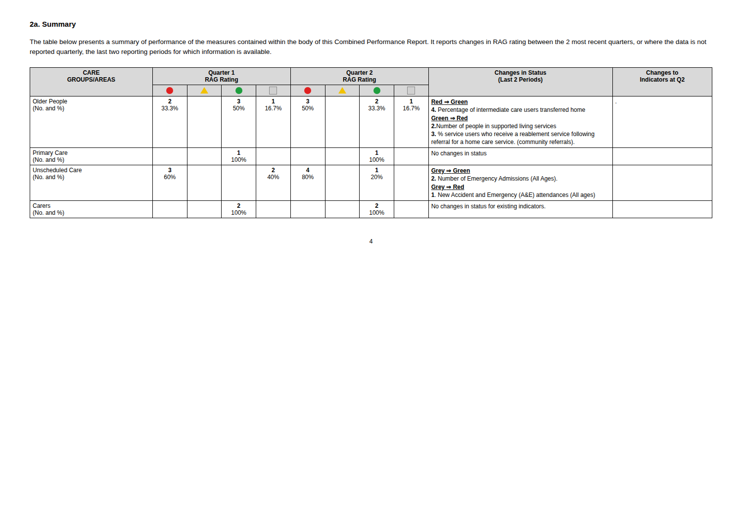2a. Summary
The table below presents a summary of performance of the measures contained within the body of this Combined Performance Report. It reports changes in RAG rating between the 2 most recent quarters, or where the data is not reported quarterly, the last two reporting periods for which information is available.
| CARE GROUPS/AREAS | Quarter 1 RAG Rating | Quarter 2 RAG Rating | Changes in Status (Last 2 Periods) | Changes to Indicators at Q2 |
| --- | --- | --- | --- | --- |
| Older People (No. and %) | 2 33.3% | | 3 50% | 1 16.7% | 3 50% | | 2 33.3% | 1 16.7% | Red ⇒ Green 4. Percentage of intermediate care users transferred home Green ⇒ Red 2. Number of people in supported living services 3. % service users who receive a reablement service following referral for a home care service. (community referrals). | . |
| Primary Care (No. and %) | | | 1 100% | | | | 1 100% | | No changes in status | |
| Unscheduled Care (No. and %) | 3 60% | | | 2 40% | 4 80% | | 1 20% | | Grey ⇒ Green 2. Number of Emergency Admissions (All Ages). Grey ⇒ Red 1 . New Accident and Emergency (A&E) attendances (All ages) | |
| Carers (No. and %) | | | 2 100% | | | | 2 100% | | No changes in status for existing indicators. | |
4